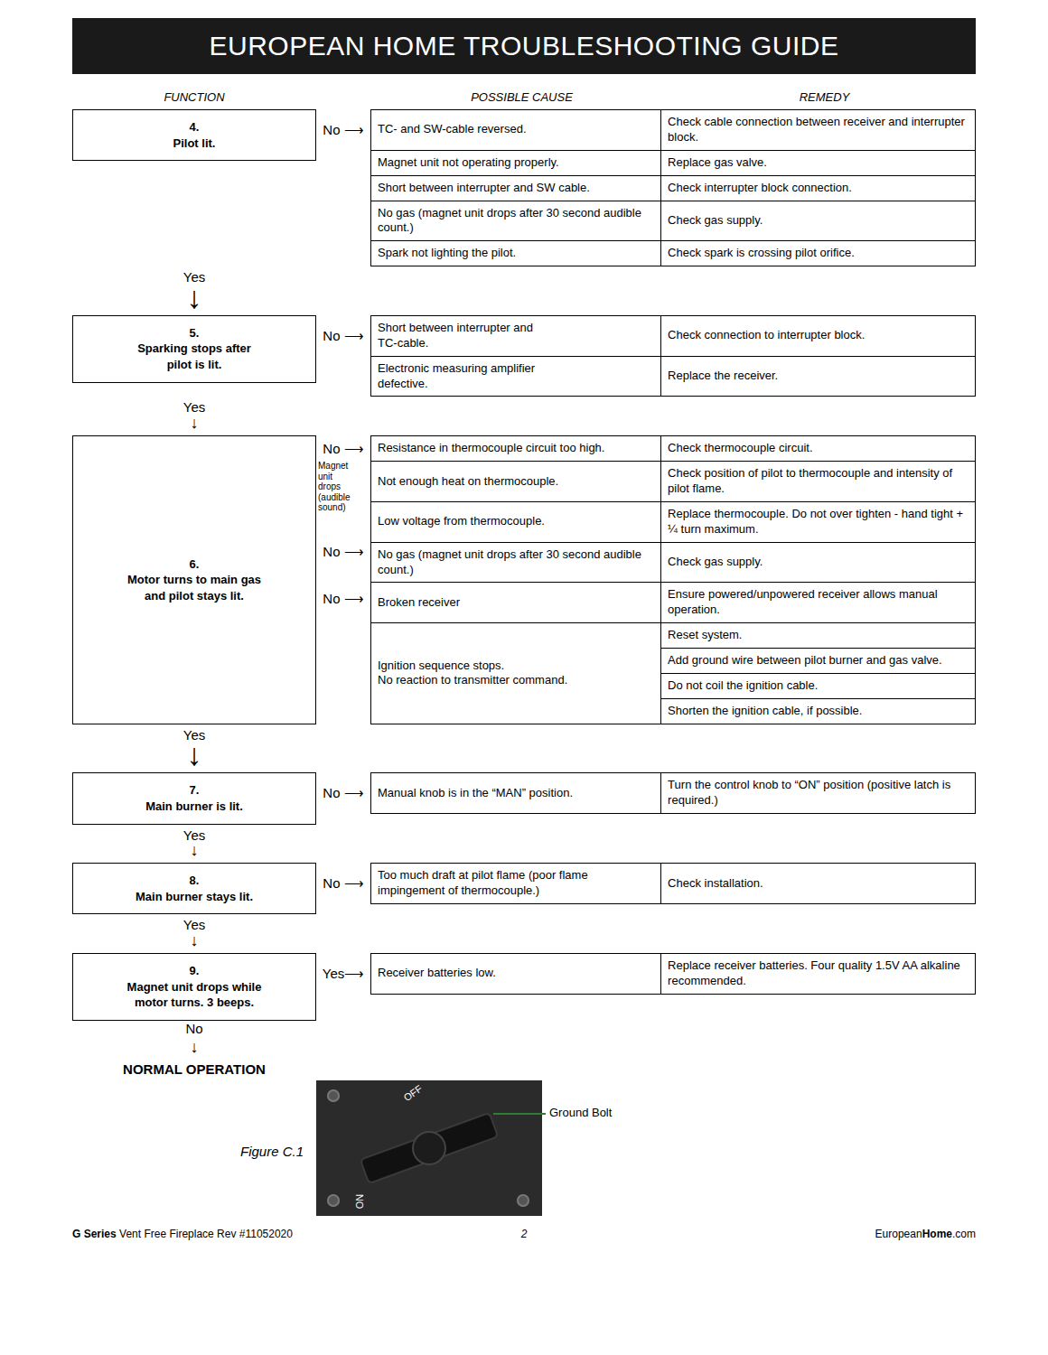EUROPEAN HOME TROUBLESHOOTING GUIDE
FUNCTION
POSSIBLE CAUSE
REMEDY
4. Pilot lit.
No ⟶
| TC- and SW-cable reversed. | Check cable connection between receiver and interrupter block. |
| Magnet unit not operating properly. | Replace gas valve. |
| Short between interrupter and SW cable. | Check interrupter block connection. |
| No gas (magnet unit drops after 30 second audible count.) | Check gas supply. |
| Spark not lighting the pilot. | Check spark is crossing pilot orifice. |
Yes ↓
5. Sparking stops after
pilot is lit.
No ⟶
| Short between interrupter and TC-cable. | Check connection to interrupter block. |
| Electronic measuring amplifier defective. | Replace the receiver. |
Yes ↓
6. Motor turns to main gas
and pilot stays lit.
No ⟶
Magnet
unit
drops
(audible
sound)
No ⟶
No ⟶
| Resistance in thermocouple circuit too high. | Check thermocouple circuit. |
| Not enough heat on thermocouple. | Check position of pilot to thermocouple and intensity of pilot flame. |
| Low voltage from thermocouple. | Replace thermocouple. Do not over tighten - hand tight + ¼ turn maximum. |
| No gas (magnet unit drops after 30 second audible count.) | Check gas supply. |
| Broken receiver | Ensure powered/unpowered receiver allows manual operation. |
| Ignition sequence stops. No reaction to transmitter command. | Reset system. |
| Add ground wire between pilot burner and gas valve. |
| Do not coil the ignition cable. |
| Shorten the ignition cable, if possible. |
Yes ↓
7. Main burner is lit.
No ⟶
| Manual knob is in the “MAN” position. | Turn the control knob to “ON” position (positive latch is required.) |
Yes ↓
8. Main burner stays lit.
No ⟶
| Too much draft at pilot flame (poor flame impingement of thermocouple.) | Check installation. |
Yes ↓
9. Magnet unit drops while
motor turns. 3 beeps.
Yes⟶
| Receiver batteries low. | Replace receiver batteries. Four quality 1.5V AA alkaline recommended. |
No
↓
NORMAL OPERATION
Figure C.1
OFF
ON
Ground Bolt
G Series Vent Free Fireplace Rev #11052020
2
EuropeanHome.com